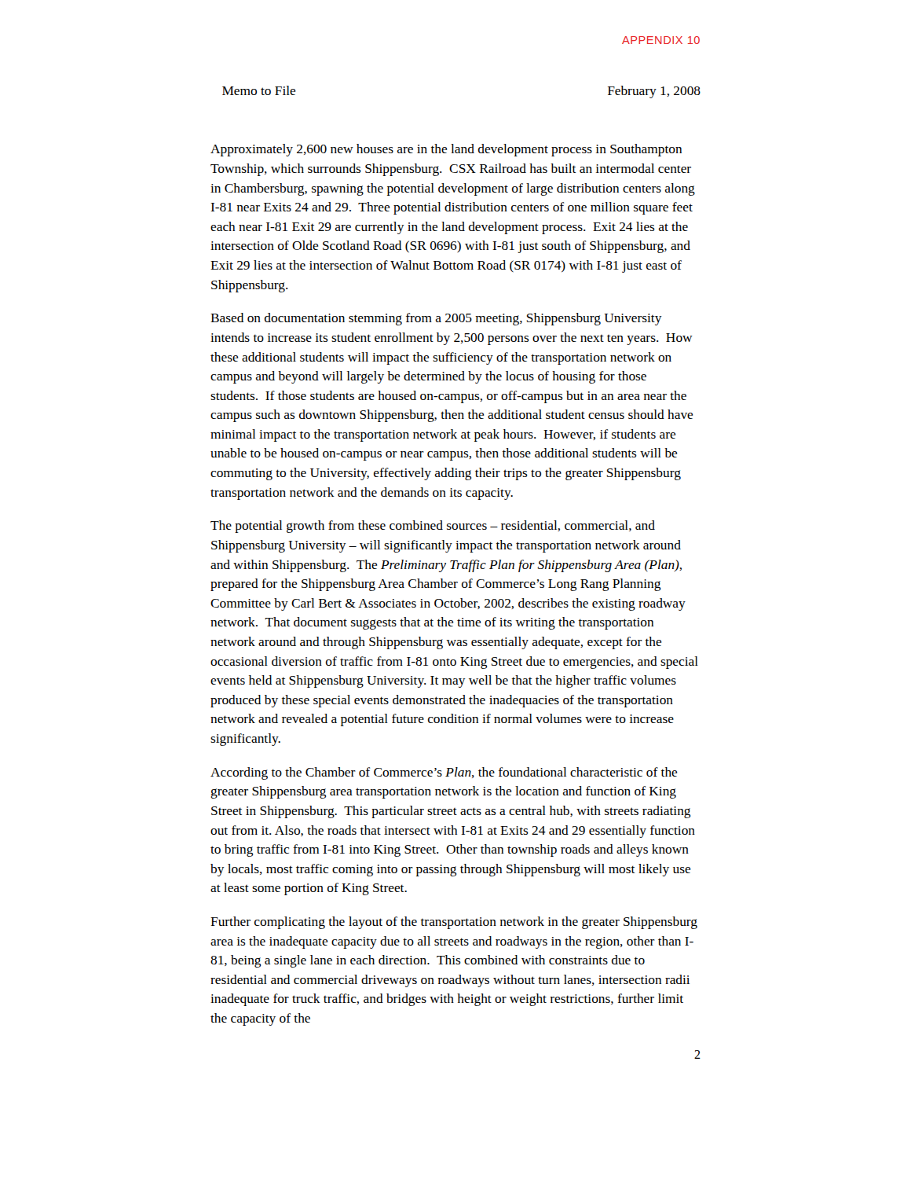APPENDIX 10
Memo to File
February 1, 2008
Approximately 2,600 new houses are in the land development process in Southampton Township, which surrounds Shippensburg. CSX Railroad has built an intermodal center in Chambersburg, spawning the potential development of large distribution centers along I-81 near Exits 24 and 29. Three potential distribution centers of one million square feet each near I-81 Exit 29 are currently in the land development process. Exit 24 lies at the intersection of Olde Scotland Road (SR 0696) with I-81 just south of Shippensburg, and Exit 29 lies at the intersection of Walnut Bottom Road (SR 0174) with I-81 just east of Shippensburg.
Based on documentation stemming from a 2005 meeting, Shippensburg University intends to increase its student enrollment by 2,500 persons over the next ten years. How these additional students will impact the sufficiency of the transportation network on campus and beyond will largely be determined by the locus of housing for those students. If those students are housed on-campus, or off-campus but in an area near the campus such as downtown Shippensburg, then the additional student census should have minimal impact to the transportation network at peak hours. However, if students are unable to be housed on-campus or near campus, then those additional students will be commuting to the University, effectively adding their trips to the greater Shippensburg transportation network and the demands on its capacity.
The potential growth from these combined sources – residential, commercial, and Shippensburg University – will significantly impact the transportation network around and within Shippensburg. The Preliminary Traffic Plan for Shippensburg Area (Plan), prepared for the Shippensburg Area Chamber of Commerce’s Long Rang Planning Committee by Carl Bert & Associates in October, 2002, describes the existing roadway network. That document suggests that at the time of its writing the transportation network around and through Shippensburg was essentially adequate, except for the occasional diversion of traffic from I-81 onto King Street due to emergencies, and special events held at Shippensburg University. It may well be that the higher traffic volumes produced by these special events demonstrated the inadequacies of the transportation network and revealed a potential future condition if normal volumes were to increase significantly.
According to the Chamber of Commerce’s Plan, the foundational characteristic of the greater Shippensburg area transportation network is the location and function of King Street in Shippensburg. This particular street acts as a central hub, with streets radiating out from it. Also, the roads that intersect with I-81 at Exits 24 and 29 essentially function to bring traffic from I-81 into King Street. Other than township roads and alleys known by locals, most traffic coming into or passing through Shippensburg will most likely use at least some portion of King Street.
Further complicating the layout of the transportation network in the greater Shippensburg area is the inadequate capacity due to all streets and roadways in the region, other than I-81, being a single lane in each direction. This combined with constraints due to residential and commercial driveways on roadways without turn lanes, intersection radii inadequate for truck traffic, and bridges with height or weight restrictions, further limit the capacity of the
2